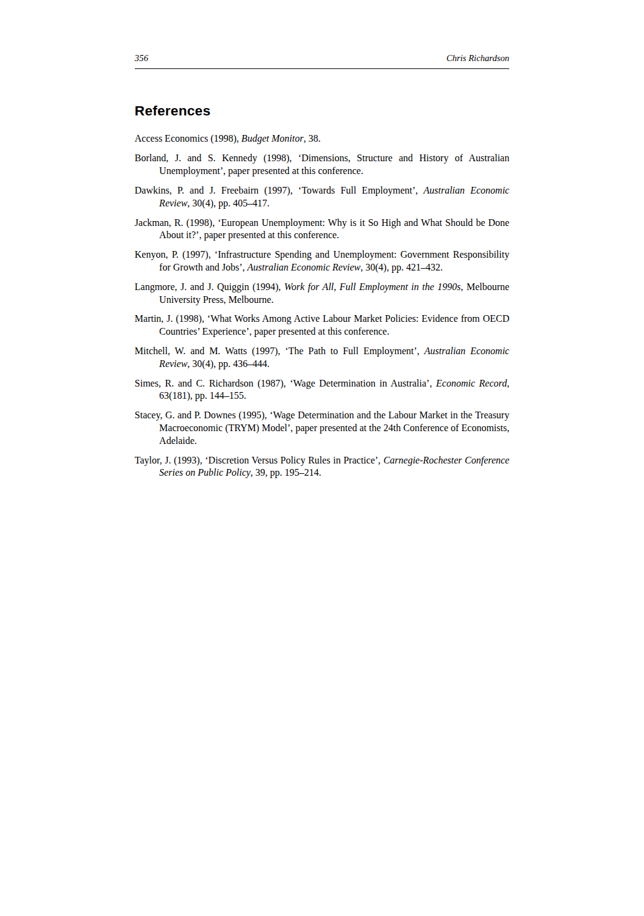356 Chris Richardson
References
Access Economics (1998), Budget Monitor, 38.
Borland, J. and S. Kennedy (1998), ‘Dimensions, Structure and History of Australian Unemployment’, paper presented at this conference.
Dawkins, P. and J. Freebairn (1997), ‘Towards Full Employment’, Australian Economic Review, 30(4), pp. 405–417.
Jackman, R. (1998), ‘European Unemployment: Why is it So High and What Should be Done About it?’, paper presented at this conference.
Kenyon, P. (1997), ‘Infrastructure Spending and Unemployment: Government Responsibility for Growth and Jobs’, Australian Economic Review, 30(4), pp. 421–432.
Langmore, J. and J. Quiggin (1994), Work for All, Full Employment in the 1990s, Melbourne University Press, Melbourne.
Martin, J. (1998), ‘What Works Among Active Labour Market Policies: Evidence from OECD Countries’ Experience’, paper presented at this conference.
Mitchell, W. and M. Watts (1997), ‘The Path to Full Employment’, Australian Economic Review, 30(4), pp. 436–444.
Simes, R. and C. Richardson (1987), ‘Wage Determination in Australia’, Economic Record, 63(181), pp. 144–155.
Stacey, G. and P. Downes (1995), ‘Wage Determination and the Labour Market in the Treasury Macroeconomic (TRYM) Model’, paper presented at the 24th Conference of Economists, Adelaide.
Taylor, J. (1993), ‘Discretion Versus Policy Rules in Practice’, Carnegie-Rochester Conference Series on Public Policy, 39, pp. 195–214.